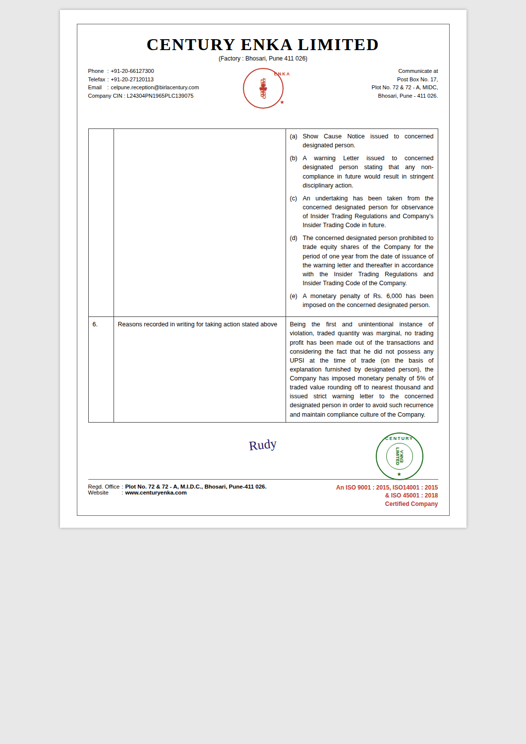CENTURY ENKA LIMITED
(Factory : Bhosari, Pune 411 026)
| Phone | : | +91-20-66127300 |
| Telefax | : | +91-20-27120113 |
| Email | : | celpune.reception@birlacentury.com |
| Company CIN : L24304PN1965PLC139075 |
ENKA CENTURY LIMITED ★ ☘
Communicate at
Post Box No. 17,
Plot No. 72 & 72 - A, MIDC,
Bhosari, Pune - 411 026.
| | | (a) Show Cause Notice issued to concerned designated person. (b) A warning Letter issued to concerned designated person stating that any non-compliance in future would result in stringent disciplinary action. (c) An undertaking has been taken from the concerned designated person for observance of Insider Trading Regulations and Company’s Insider Trading Code in future. (d) The concerned designated person prohibited to trade equity shares of the Company for the period of one year from the date of issuance of the warning letter and thereafter in accordance with the Insider Trading Regulations and Insider Trading Code of the Company. (e) A monetary penalty of Rs. 6,000 has been imposed on the concerned designated person. |
| 6. | Reasons recorded in writing for taking action stated above | Being the first and unintentional instance of violation, traded quantity was marginal, no trading profit has been made out of the transactions and considering the fact that he did not possess any UPSI at the time of trade (on the basis of explanation furnished by designated person), the Company has imposed monetary penalty of 5% of traded value rounding off to nearest thousand and issued strict warning letter to the concerned designated person in order to avoid such recurrence and maintain compliance culture of the Company. |
Rudy
CENTURY ENKA LIMITED ★
| Regd. Office | : | Plot No. 72 & 72 - A, M.I.D.C., Bhosari, Pune-411 026. |
| Website | : | www.centuryenka.com |
An ISO 9001 : 2015, ISO14001 : 2015
& ISO 45001 : 2018
Certified Company